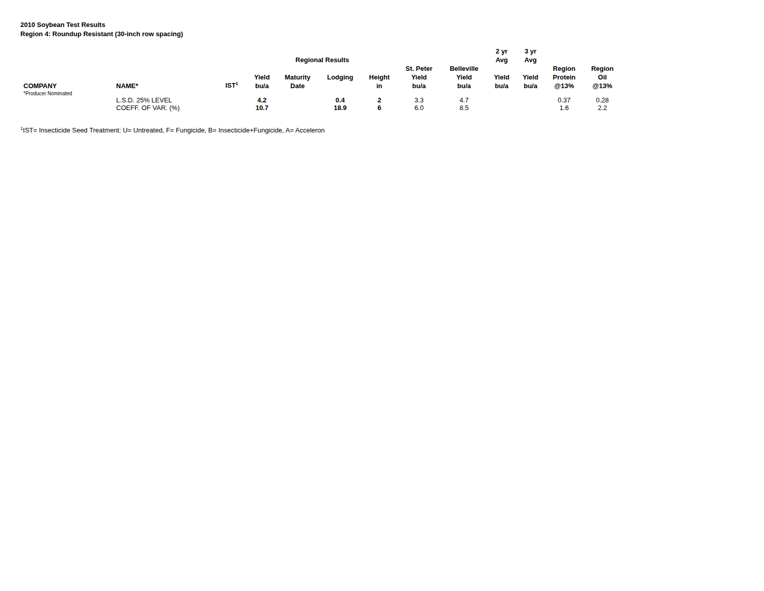2010 Soybean Test Results
Region 4: Roundup Resistant (30-inch row spacing)
| COMPANY | NAME* | IST 1 | | | | 2 yr | 3 yr | | |
| --- | --- | --- | --- | --- | --- | --- | --- | --- | --- |
| Regional Results | Avg | Avg |
| Yield | Maturity | Lodging | Height | St. Peter Yield | Belleville Yield | Yield | Yield | Region Protein | Region Oil |
| bu/a | Date | | in | bu/a | bu/a | bu/a | bu/a | @13% | @13% |
| *Producer Nominated | |
| | L.S.D. 25% LEVEL | | 4.2 | | 0.4 | 2 | 3.3 | 4.7 | | | 0.37 | 0.28 |
| | COEFF. OF VAR. (%) | | 10.7 | | 18.9 | 6 | 6.0 | 8.5 | | | 1.6 | 2.2 |
1IST= Insecticide Seed Treatment: U= Untreated, F= Fungicide, B= Insecticide+Fungicide, A= Acceleron